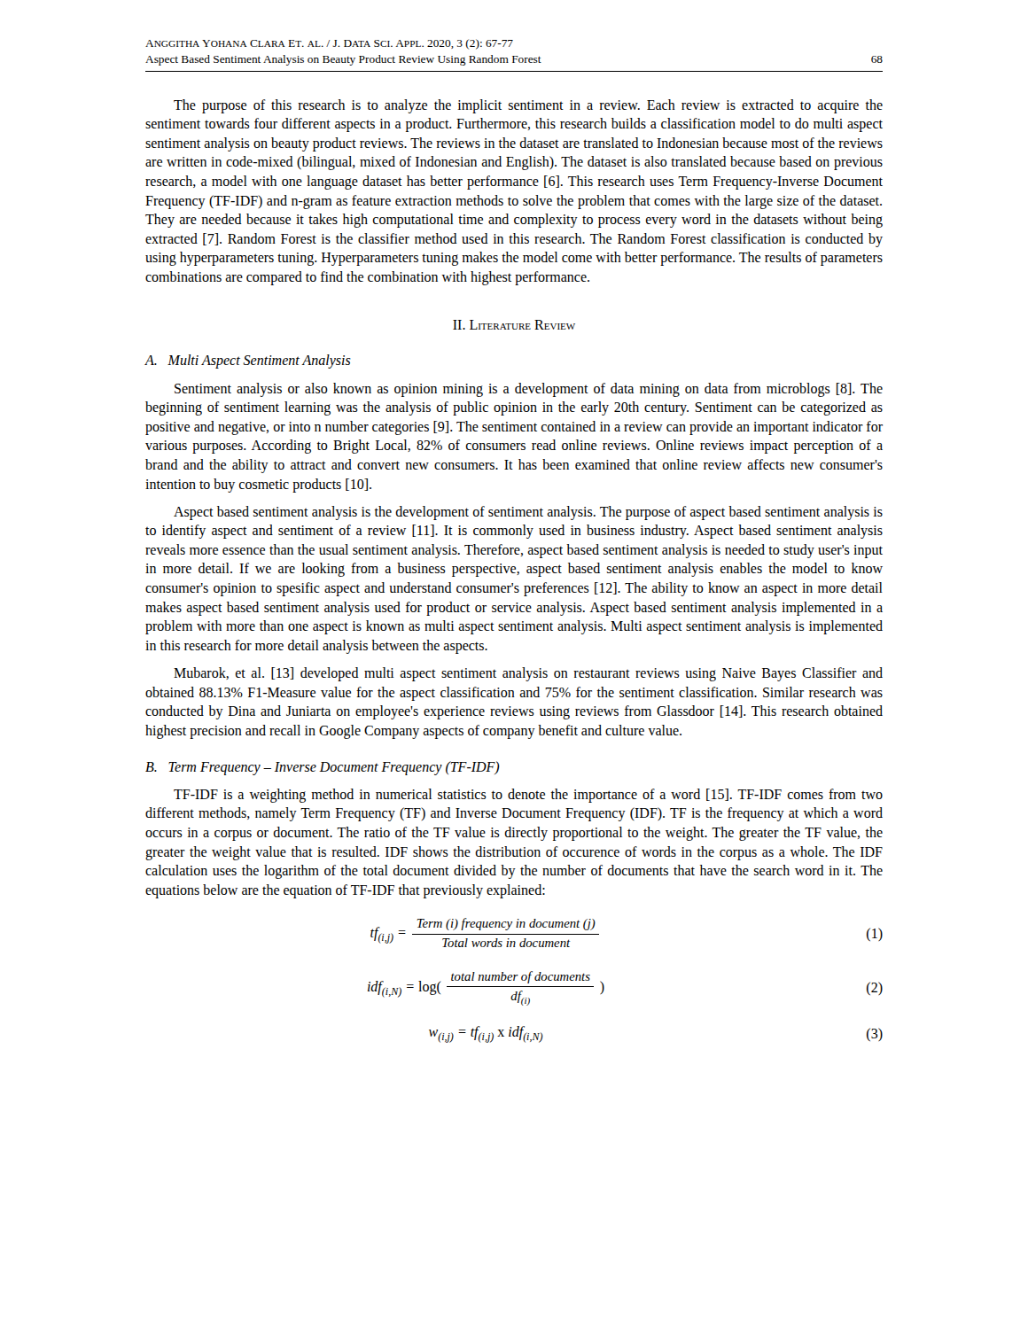ANGGITHA YOHANA CLARA ET. AL. / J. DATA SCI. APPL. 2020, 3 (2): 67-77 Aspect Based Sentiment Analysis on Beauty Product Review Using Random Forest 68
The purpose of this research is to analyze the implicit sentiment in a review. Each review is extracted to acquire the sentiment towards four different aspects in a product. Furthermore, this research builds a classification model to do multi aspect sentiment analysis on beauty product reviews. The reviews in the dataset are translated to Indonesian because most of the reviews are written in code-mixed (bilingual, mixed of Indonesian and English). The dataset is also translated because based on previous research, a model with one language dataset has better performance [6]. This research uses Term Frequency-Inverse Document Frequency (TF-IDF) and n-gram as feature extraction methods to solve the problem that comes with the large size of the dataset. They are needed because it takes high computational time and complexity to process every word in the datasets without being extracted [7]. Random Forest is the classifier method used in this research. The Random Forest classification is conducted by using hyperparameters tuning. Hyperparameters tuning makes the model come with better performance. The results of parameters combinations are compared to find the combination with highest performance.
II. Literature Review
A. Multi Aspect Sentiment Analysis
Sentiment analysis or also known as opinion mining is a development of data mining on data from microblogs [8]. The beginning of sentiment learning was the analysis of public opinion in the early 20th century. Sentiment can be categorized as positive and negative, or into n number categories [9]. The sentiment contained in a review can provide an important indicator for various purposes. According to Bright Local, 82% of consumers read online reviews. Online reviews impact perception of a brand and the ability to attract and convert new consumers. It has been examined that online review affects new consumer's intention to buy cosmetic products [10].
Aspect based sentiment analysis is the development of sentiment analysis. The purpose of aspect based sentiment analysis is to identify aspect and sentiment of a review [11]. It is commonly used in business industry. Aspect based sentiment analysis reveals more essence than the usual sentiment analysis. Therefore, aspect based sentiment analysis is needed to study user's input in more detail. If we are looking from a business perspective, aspect based sentiment analysis enables the model to know consumer's opinion to spesific aspect and understand consumer's preferences [12]. The ability to know an aspect in more detail makes aspect based sentiment analysis used for product or service analysis. Aspect based sentiment analysis implemented in a problem with more than one aspect is known as multi aspect sentiment analysis. Multi aspect sentiment analysis is implemented in this research for more detail analysis between the aspects.
Mubarok, et al. [13] developed multi aspect sentiment analysis on restaurant reviews using Naive Bayes Classifier and obtained 88.13% F1-Measure value for the aspect classification and 75% for the sentiment classification. Similar research was conducted by Dina and Juniarta on employee's experience reviews using reviews from Glassdoor [14]. This research obtained highest precision and recall in Google Company aspects of company benefit and culture value.
B. Term Frequency – Inverse Document Frequency (TF-IDF)
TF-IDF is a weighting method in numerical statistics to denote the importance of a word [15]. TF-IDF comes from two different methods, namely Term Frequency (TF) and Inverse Document Frequency (IDF). TF is the frequency at which a word occurs in a corpus or document. The ratio of the TF value is directly proportional to the weight. The greater the TF value, the greater the weight value that is resulted. IDF shows the distribution of occurence of words in the corpus as a whole. The IDF calculation uses the logarithm of the total document divided by the number of documents that have the search word in it. The equations below are the equation of TF-IDF that previously explained:
tf(i,j) = Term (i) frequency in document (j) Total words in document (1)
idf(i,N) = log( total number of documents df(i) ) (2)
w(i,j) = tf(i,j) x idf(i,N) (3)